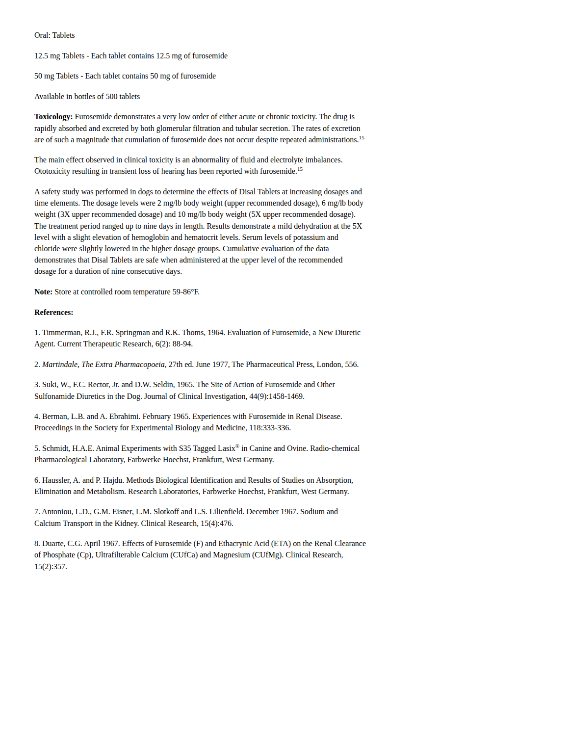Oral: Tablets
12.5 mg Tablets - Each tablet contains 12.5 mg of furosemide
50 mg Tablets - Each tablet contains 50 mg of furosemide
Available in bottles of 500 tablets
Toxicology: Furosemide demonstrates a very low order of either acute or chronic toxicity. The drug is rapidly absorbed and excreted by both glomerular filtration and tubular secretion. The rates of excretion are of such a magnitude that cumulation of furosemide does not occur despite repeated administrations.15
The main effect observed in clinical toxicity is an abnormality of fluid and electrolyte imbalances. Ototoxicity resulting in transient loss of hearing has been reported with furosemide.15
A safety study was performed in dogs to determine the effects of Disal Tablets at increasing dosages and time elements. The dosage levels were 2 mg/lb body weight (upper recommended dosage), 6 mg/lb body weight (3X upper recommended dosage) and 10 mg/lb body weight (5X upper recommended dosage). The treatment period ranged up to nine days in length. Results demonstrate a mild dehydration at the 5X level with a slight elevation of hemoglobin and hematocrit levels. Serum levels of potassium and chloride were slightly lowered in the higher dosage groups. Cumulative evaluation of the data demonstrates that Disal Tablets are safe when administered at the upper level of the recommended dosage for a duration of nine consecutive days.
Note: Store at controlled room temperature 59-86°F.
References:
1. Timmerman, R.J., F.R. Springman and R.K. Thoms, 1964. Evaluation of Furosemide, a New Diuretic Agent. Current Therapeutic Research, 6(2): 88-94.
2. Martindale, The Extra Pharmacopoeia, 27th ed. June 1977, The Pharmaceutical Press, London, 556.
3. Suki, W., F.C. Rector, Jr. and D.W. Seldin, 1965. The Site of Action of Furosemide and Other Sulfonamide Diuretics in the Dog. Journal of Clinical Investigation, 44(9):1458-1469.
4. Berman, L.B. and A. Ebrahimi. February 1965. Experiences with Furosemide in Renal Disease. Proceedings in the Society for Experimental Biology and Medicine, 118:333-336.
5. Schmidt, H.A.E. Animal Experiments with S35 Tagged Lasix® in Canine and Ovine. Radio-chemical Pharmacological Laboratory, Farbwerke Hoechst, Frankfurt, West Germany.
6. Haussler, A. and P. Hajdu. Methods Biological Identification and Results of Studies on Absorption, Elimination and Metabolism. Research Laboratories, Farbwerke Hoechst, Frankfurt, West Germany.
7. Antoniou, L.D., G.M. Eisner, L.M. Slotkoff and L.S. Lilienfield. December 1967. Sodium and Calcium Transport in the Kidney. Clinical Research, 15(4):476.
8. Duarte, C.G. April 1967. Effects of Furosemide (F) and Ethacrynic Acid (ETA) on the Renal Clearance of Phosphate (Cp), Ultrafilterable Calcium (CUfCa) and Magnesium (CUfMg). Clinical Research, 15(2):357.